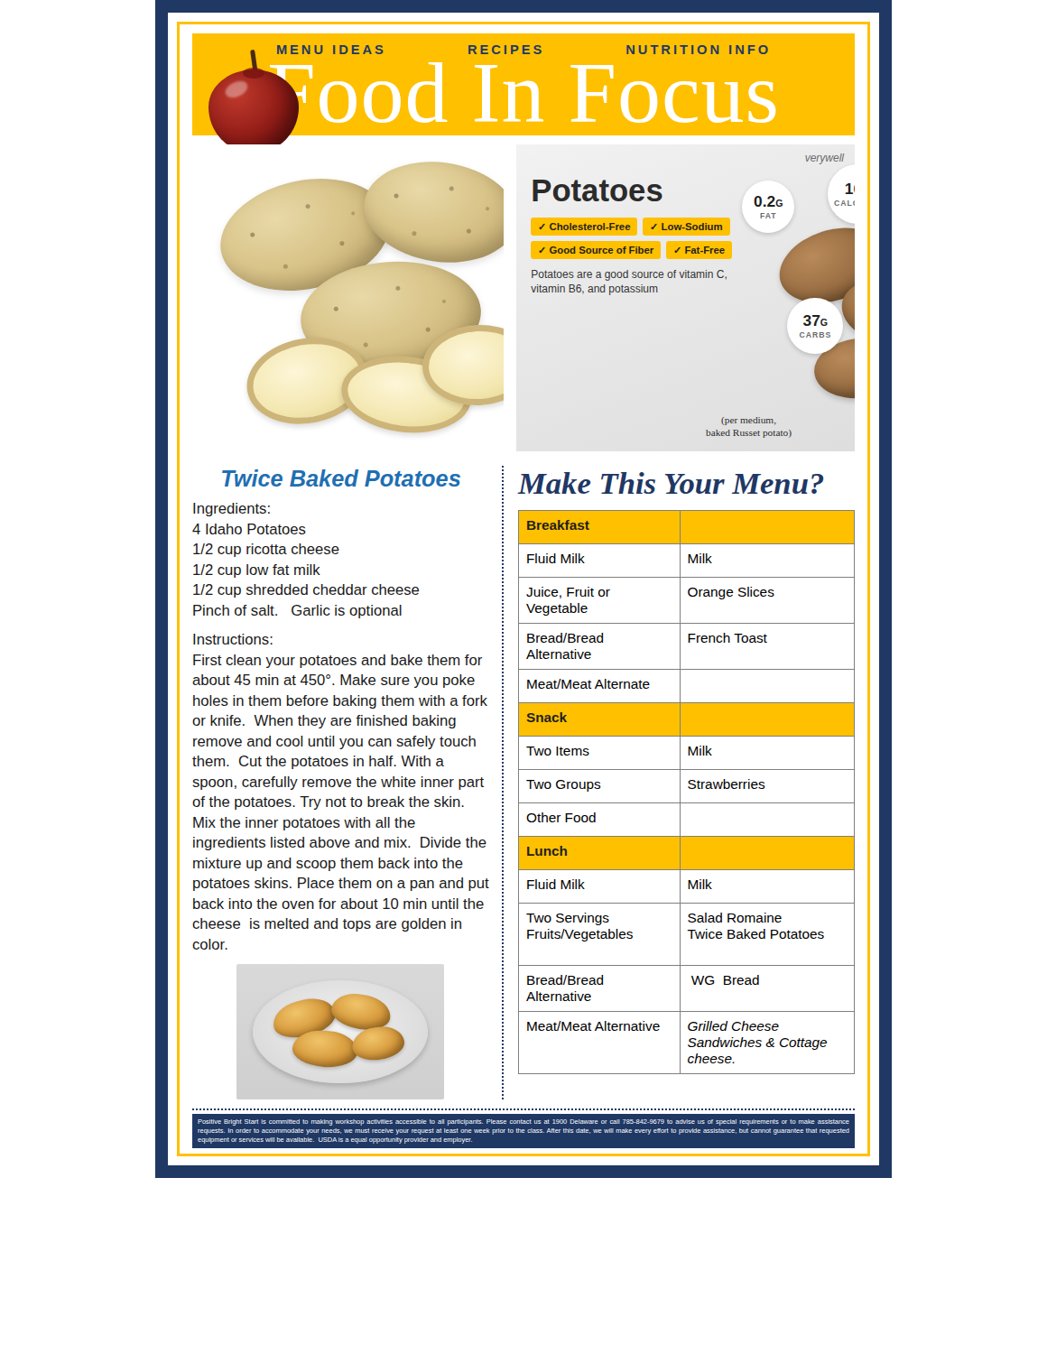MENU IDEAS RECIPES NUTRITION INFO
Food In Focus
verywell
Potatoes
✓ Cholesterol-Free ✓ Low-Sodium ✓ Good Source of Fiber ✓ Fat-Free
Potatoes are a good source of vitamin C, vitamin B6, and potassium
0.2G FAT
164 CALORIES
4G FIBER
37G CARBS
4.6G PROTEIN
(per medium,
baked Russet potato)
Twice Baked Potatoes
Ingredients:
4 Idaho Potatoes
1/2 cup ricotta cheese
1/2 cup low fat milk
1/2 cup shredded cheddar cheese
Pinch of salt. Garlic is optional
Instructions:
First clean your potatoes and bake them for about 45 min at 450°. Make sure you poke holes in them before baking them with a fork or knife. When they are finished baking remove and cool until you can safely touch them. Cut the potatoes in half. With a spoon, carefully remove the white inner part of the potatoes. Try not to break the skin. Mix the inner potatoes with all the ingredients listed above and mix. Divide the mixture up and scoop them back into the potatoes skins. Place them on a pan and put back into the oven for about 10 min until the cheese is melted and tops are golden in color.
Make This Your Menu?
| Breakfast | |
| Fluid Milk | Milk |
| Juice, Fruit or Vegetable | Orange Slices |
| Bread/Bread Alternative | French Toast |
| Meat/Meat Alternate | |
| Snack | |
| Two Items | Milk |
| Two Groups | Strawberries |
| Other Food | |
| Lunch | |
| Fluid Milk | Milk |
| Two Servings Fruits/Vegetables | Salad Romaine Twice Baked Potatoes |
| Bread/Bread Alternative | WG Bread |
| Meat/Meat Alternative | Grilled Cheese Sandwiches & Cottage cheese. |
Positive Bright Start is committed to making workshop activities accessible to all participants. Please contact us at 1900 Delaware or call 785-842-9679 to advise us of special requirements or to make assistance requests. In order to accommodate your needs, we must receive your request at least one week prior to the class. After this date, we will make every effort to provide assistance, but cannot guarantee that requested equipment or services will be available. USDA is a equal opportunity provider and employer.